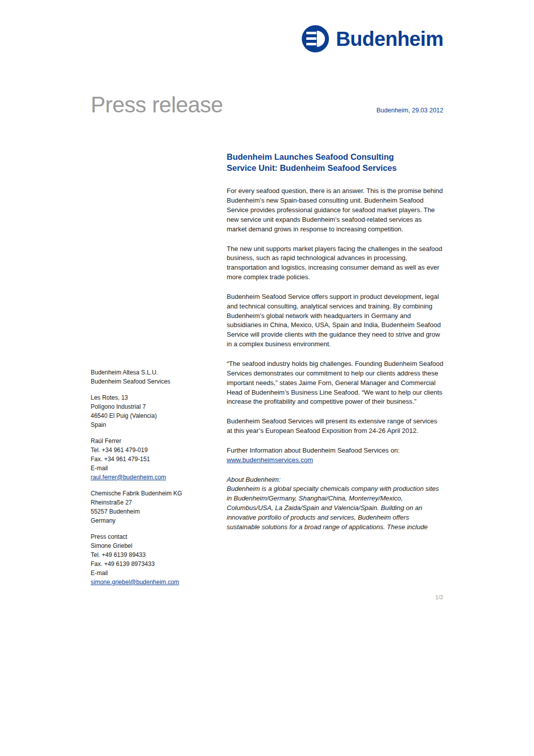Budenheim
Press release
Budenheim, 29.03 2012
Budenheim Altesa S.L.U.
Budenheim Seafood Services
Les Rotes, 13
Polígono Industrial 7
46540 El Puig (Valencia)
Spain
Raúl Ferrer
Tel. +34 961 479-019
Fax. +34 961 479-151
E-mail
raul.ferrer@budenheim.com
Chemische Fabrik Budenheim KG
Rheinstraße 27
55257 Budenheim
Germany
Press contact
Simone Griebel
Tel. +49 6139 89433
Fax. +49 6139 8973433
E-mail
simone.griebel@budenheim.com
Budenheim Launches Seafood Consulting
Service Unit: Budenheim Seafood Services
For every seafood question, there is an answer. This is the promise behind Budenheim’s new Spain-based consulting unit. Budenheim Seafood Service provides professional guidance for seafood market players. The new service unit expands Budenheim’s seafood-related services as market demand grows in response to increasing competition.
The new unit supports market players facing the challenges in the seafood business, such as rapid technological advances in processing, transportation and logistics, increasing consumer demand as well as ever more complex trade policies.
Budenheim Seafood Service offers support in product development, legal and technical consulting, analytical services and training. By combining Budenheim’s global network with headquarters in Germany and subsidiaries in China, Mexico, USA, Spain and India, Budenheim Seafood Service will provide clients with the guidance they need to strive and grow in a complex business environment.
“The seafood industry holds big challenges. Founding Budenheim Seafood Services demonstrates our commitment to help our clients address these important needs,” states Jaime Forn, General Manager and Commercial Head of Budenheim’s Business Line Seafood. “We want to help our clients increase the profitability and competitive power of their business.”
Budenheim Seafood Services will present its extensive range of services at this year’s European Seafood Exposition from 24-26 April 2012.
Further Information about Budenheim Seafood Services on:
www.budenheimservices.com
About Budenheim:
Budenheim is a global specialty chemicals company with production sites in Budenheim/Germany, Shanghai/China, Monterrey/Mexico, Columbus/USA, La Zaida/Spain and Valencia/Spain. Building on an innovative portfolio of products and services, Budenheim offers sustainable solutions for a broad range of applications. These include
1/2